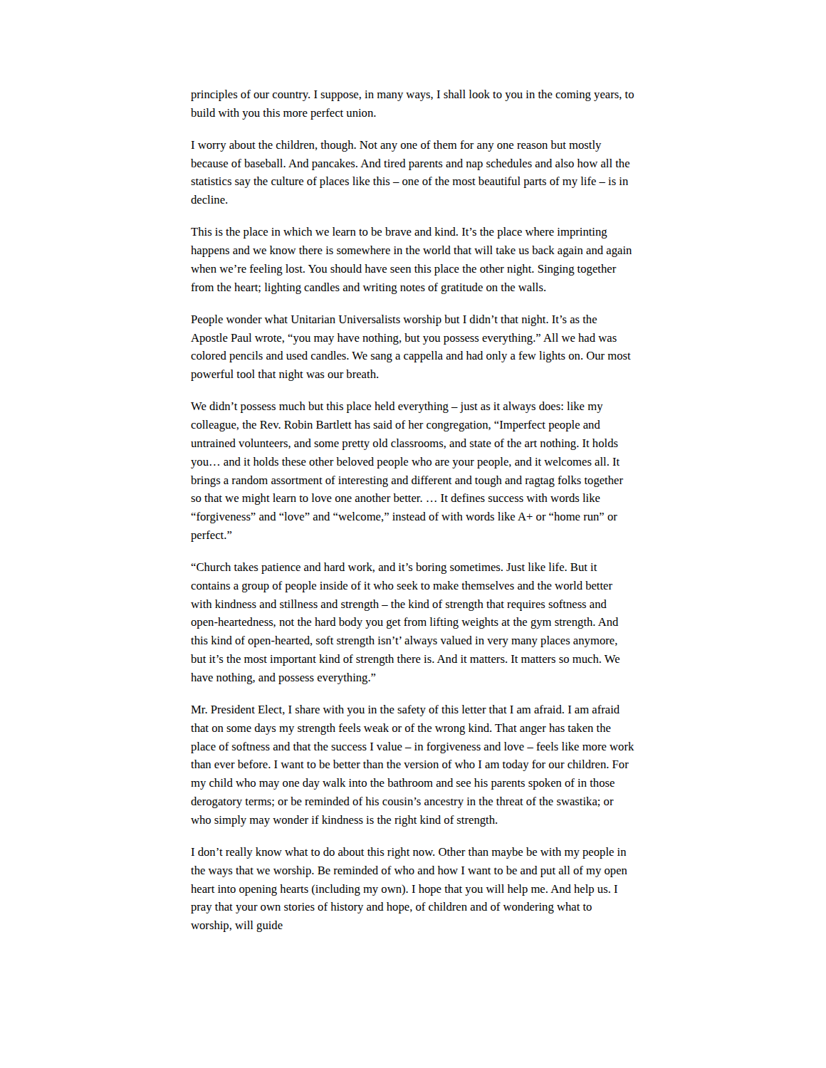principles of our country. I suppose, in many ways, I shall look to you in the coming years, to build with you this more perfect union.
I worry about the children, though. Not any one of them for any one reason but mostly because of baseball. And pancakes. And tired parents and nap schedules and also how all the statistics say the culture of places like this – one of the most beautiful parts of my life – is in decline.
This is the place in which we learn to be brave and kind. It’s the place where imprinting happens and we know there is somewhere in the world that will take us back again and again when we’re feeling lost. You should have seen this place the other night. Singing together from the heart; lighting candles and writing notes of gratitude on the walls.
People wonder what Unitarian Universalists worship but I didn’t that night. It’s as the Apostle Paul wrote, “you may have nothing, but you possess everything.” All we had was colored pencils and used candles. We sang a cappella and had only a few lights on. Our most powerful tool that night was our breath.
We didn’t possess much but this place held everything – just as it always does: like my colleague, the Rev. Robin Bartlett has said of her congregation, “Imperfect people and untrained volunteers, and some pretty old classrooms, and state of the art nothing. It holds you… and it holds these other beloved people who are your people, and it welcomes all. It brings a random assortment of interesting and different and tough and ragtag folks together so that we might learn to love one another better. … It defines success with words like “forgiveness” and “love” and “welcome,” instead of with words like A+ or “home run” or perfect.”
“Church takes patience and hard work, and it’s boring sometimes. Just like life. But it contains a group of people inside of it who seek to make themselves and the world better with kindness and stillness and strength – the kind of strength that requires softness and open-heartedness, not the hard body you get from lifting weights at the gym strength. And this kind of open-hearted, soft strength isn’t’ always valued in very many places anymore, but it’s the most important kind of strength there is. And it matters. It matters so much. We have nothing, and possess everything.”
Mr. President Elect, I share with you in the safety of this letter that I am afraid. I am afraid that on some days my strength feels weak or of the wrong kind. That anger has taken the place of softness and that the success I value – in forgiveness and love – feels like more work than ever before. I want to be better than the version of who I am today for our children. For my child who may one day walk into the bathroom and see his parents spoken of in those derogatory terms; or be reminded of his cousin’s ancestry in the threat of the swastika; or who simply may wonder if kindness is the right kind of strength.
I don’t really know what to do about this right now. Other than maybe be with my people in the ways that we worship. Be reminded of who and how I want to be and put all of my open heart into opening hearts (including my own). I hope that you will help me. And help us. I pray that your own stories of history and hope, of children and of wondering what to worship, will guide